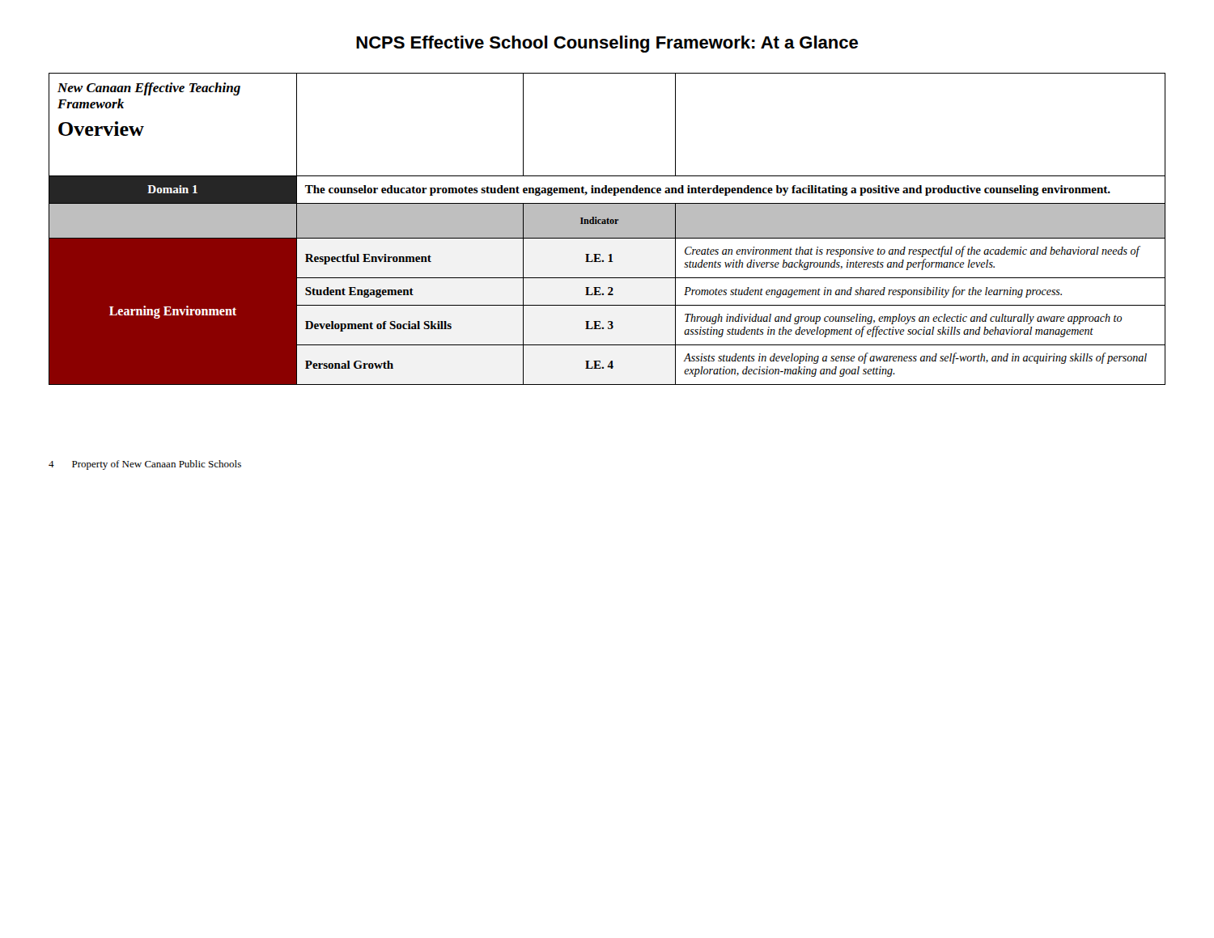NCPS Effective School Counseling Framework: At a Glance
| New Canaan Effective Teaching Framework Overview | | | |
| Domain 1 | The counselor educator promotes student engagement, independence and interdependence by facilitating a positive and productive counseling environment. |
| | | Indicator | |
| Learning Environment | Respectful Environment | LE. 1 | Creates an environment that is responsive to and respectful of the academic and behavioral needs of students with diverse backgrounds, interests and performance levels. |
| Student Engagement | LE. 2 | Promotes student engagement in and shared responsibility for the learning process. |
| Development of Social Skills | LE. 3 | Through individual and group counseling, employs an eclectic and culturally aware approach to assisting students in the development of effective social skills and behavioral management |
| Personal Growth | LE. 4 | Assists students in developing a sense of awareness and self-worth, and in acquiring skills of personal exploration, decision-making and goal setting. |
4 Property of New Canaan Public Schools